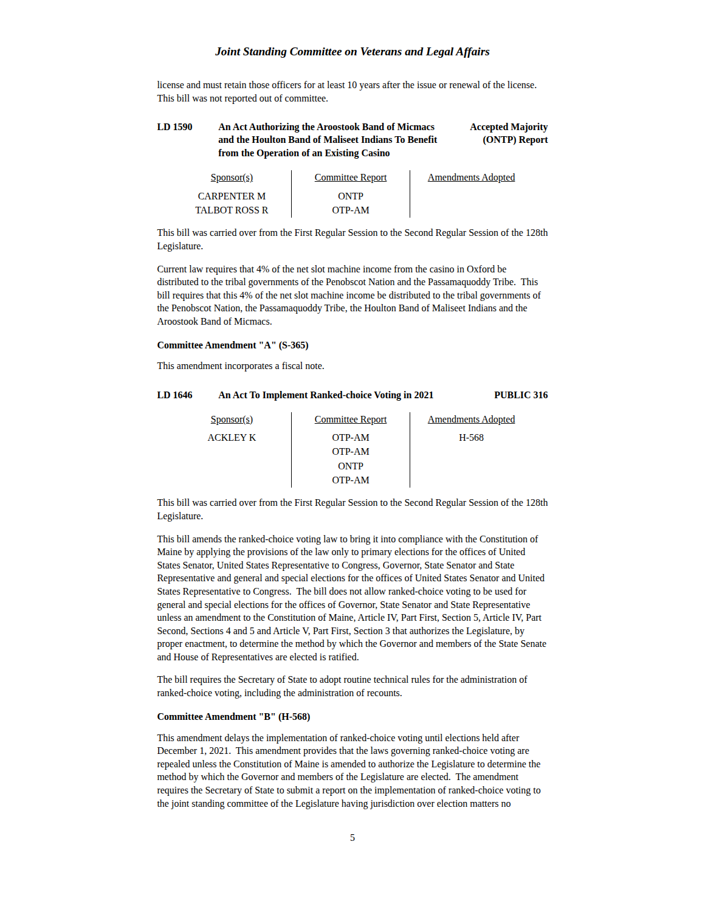Joint Standing Committee on Veterans and Legal Affairs
license and must retain those officers for at least 10 years after the issue or renewal of the license. This bill was not reported out of committee.
| LD 1590 | An Act Authorizing the Aroostook Band of Micmacs and the Houlton Band of Maliseet Indians To Benefit from the Operation of an Existing Casino | Accepted Majority (ONTP) Report |
| Sponsor(s) | Committee Report | Amendments Adopted |
| --- | --- | --- |
| CARPENTER M | ONTP | |
| TALBOT ROSS R | OTP-AM | |
This bill was carried over from the First Regular Session to the Second Regular Session of the 128th Legislature.
Current law requires that 4% of the net slot machine income from the casino in Oxford be distributed to the tribal governments of the Penobscot Nation and the Passamaquoddy Tribe. This bill requires that this 4% of the net slot machine income be distributed to the tribal governments of the Penobscot Nation, the Passamaquoddy Tribe, the Houlton Band of Maliseet Indians and the Aroostook Band of Micmacs.
Committee Amendment "A" (S-365)
This amendment incorporates a fiscal note.
| LD 1646 | An Act To Implement Ranked-choice Voting in 2021 | PUBLIC 316 |
| Sponsor(s) | Committee Report | Amendments Adopted |
| --- | --- | --- |
| ACKLEY K | OTP-AM | H-568 |
| | OTP-AM | |
| | ONTP | |
| | OTP-AM | |
This bill was carried over from the First Regular Session to the Second Regular Session of the 128th Legislature.
This bill amends the ranked-choice voting law to bring it into compliance with the Constitution of Maine by applying the provisions of the law only to primary elections for the offices of United States Senator, United States Representative to Congress, Governor, State Senator and State Representative and general and special elections for the offices of United States Senator and United States Representative to Congress. The bill does not allow ranked-choice voting to be used for general and special elections for the offices of Governor, State Senator and State Representative unless an amendment to the Constitution of Maine, Article IV, Part First, Section 5, Article IV, Part Second, Sections 4 and 5 and Article V, Part First, Section 3 that authorizes the Legislature, by proper enactment, to determine the method by which the Governor and members of the State Senate and House of Representatives are elected is ratified.
The bill requires the Secretary of State to adopt routine technical rules for the administration of ranked-choice voting, including the administration of recounts.
Committee Amendment "B" (H-568)
This amendment delays the implementation of ranked-choice voting until elections held after December 1, 2021. This amendment provides that the laws governing ranked-choice voting are repealed unless the Constitution of Maine is amended to authorize the Legislature to determine the method by which the Governor and members of the Legislature are elected. The amendment requires the Secretary of State to submit a report on the implementation of ranked-choice voting to the joint standing committee of the Legislature having jurisdiction over election matters no
5